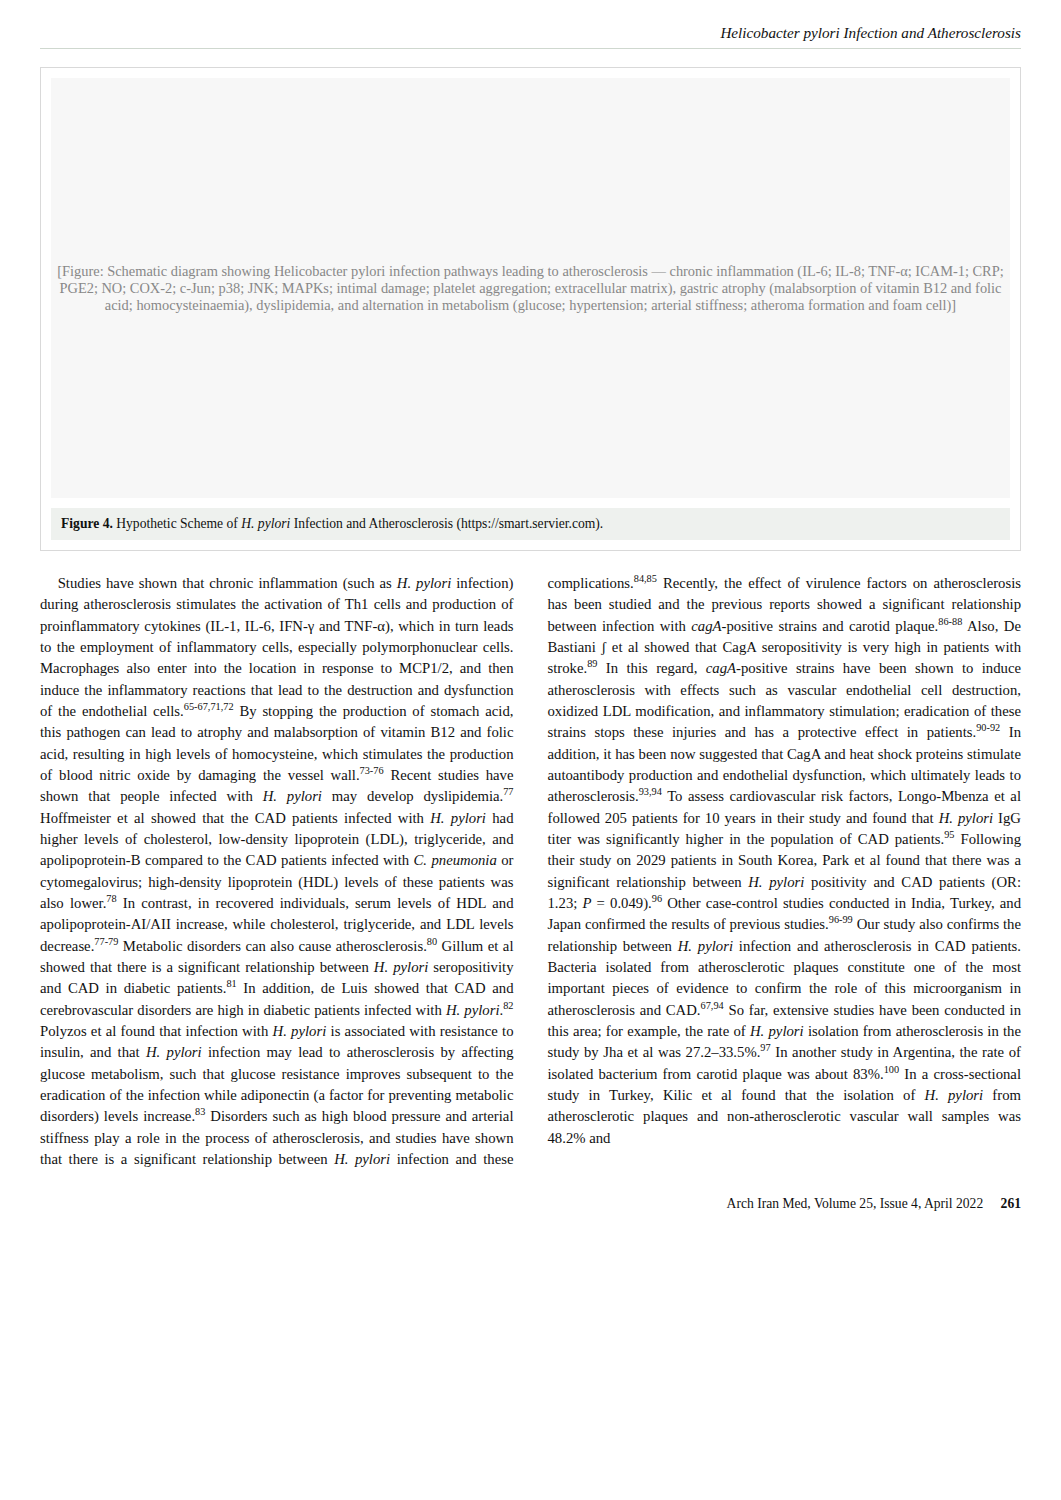Helicobacter pylori Infection and Atherosclerosis
[Figure: Schematic diagram showing Helicobacter pylori infection pathways leading to atherosclerosis — chronic inflammation (IL-6; IL-8; TNF-α; ICAM-1; CRP; PGE2; NO; COX-2; c-Jun; p38; JNK; MAPKs; intimal damage; platelet aggregation; extracellular matrix), gastric atrophy (malabsorption of vitamin B12 and folic acid; homocysteinaemia), dyslipidemia, and alternation in metabolism (glucose; hypertension; arterial stiffness; atheroma formation and foam cell)]
Figure 4. Hypothetic Scheme of H. pylori Infection and Atherosclerosis (https://smart.servier.com).
Studies have shown that chronic inflammation (such as H. pylori infection) during atherosclerosis stimulates the activation of Th1 cells and production of proinflammatory cytokines (IL-1, IL-6, IFN-γ and TNF-α), which in turn leads to the employment of inflammatory cells, especially polymorphonuclear cells. Macrophages also enter into the location in response to MCP1/2, and then induce the inflammatory reactions that lead to the destruction and dysfunction of the endothelial cells.65-67,71,72 By stopping the production of stomach acid, this pathogen can lead to atrophy and malabsorption of vitamin B12 and folic acid, resulting in high levels of homocysteine, which stimulates the production of blood nitric oxide by damaging the vessel wall.73-76 Recent studies have shown that people infected with H. pylori may develop dyslipidemia.77 Hoffmeister et al showed that the CAD patients infected with H. pylori had higher levels of cholesterol, low-density lipoprotein (LDL), triglyceride, and apolipoprotein-B compared to the CAD patients infected with C. pneumonia or cytomegalovirus; high-density lipoprotein (HDL) levels of these patients was also lower.78 In contrast, in recovered individuals, serum levels of HDL and apolipoprotein-AI/AII increase, while cholesterol, triglyceride, and LDL levels decrease.77-79 Metabolic disorders can also cause atherosclerosis.80 Gillum et al showed that there is a significant relationship between H. pylori seropositivity and CAD in diabetic patients.81 In addition, de Luis showed that CAD and cerebrovascular disorders are high in diabetic patients infected with H. pylori.82 Polyzos et al found that infection with H. pylori is associated with resistance to insulin, and that H. pylori infection may lead to atherosclerosis by affecting glucose metabolism, such that glucose resistance improves subsequent to the eradication of the infection while adiponectin (a factor for preventing metabolic disorders) levels increase.83 Disorders such as high blood pressure and arterial stiffness play a role in the process of atherosclerosis, and studies have shown that there is a significant relationship between H. pylori infection and these complications.84,85 Recently, the effect of virulence factors on atherosclerosis has been studied and the previous reports showed a significant relationship between infection with cagA-positive strains and carotid plaque.86-88 Also, De Bastiani ʃ et al showed that CagA seropositivity is very high in patients with stroke.89 In this regard, cagA-positive strains have been shown to induce atherosclerosis with effects such as vascular endothelial cell destruction, oxidized LDL modification, and inflammatory stimulation; eradication of these strains stops these injuries and has a protective effect in patients.90-92 In addition, it has been now suggested that CagA and heat shock proteins stimulate autoantibody production and endothelial dysfunction, which ultimately leads to atherosclerosis.93,94 To assess cardiovascular risk factors, Longo-Mbenza et al followed 205 patients for 10 years in their study and found that H. pylori IgG titer was significantly higher in the population of CAD patients.95 Following their study on 2029 patients in South Korea, Park et al found that there was a significant relationship between H. pylori positivity and CAD patients (OR: 1.23; P = 0.049).96 Other case-control studies conducted in India, Turkey, and Japan confirmed the results of previous studies.96-99 Our study also confirms the relationship between H. pylori infection and atherosclerosis in CAD patients. Bacteria isolated from atherosclerotic plaques constitute one of the most important pieces of evidence to confirm the role of this microorganism in atherosclerosis and CAD.67,94 So far, extensive studies have been conducted in this area; for example, the rate of H. pylori isolation from atherosclerosis in the study by Jha et al was 27.2–33.5%.97 In another study in Argentina, the rate of isolated bacterium from carotid plaque was about 83%.100 In a cross-sectional study in Turkey, Kilic et al found that the isolation of H. pylori from atherosclerotic plaques and non-atherosclerotic vascular wall samples was 48.2% and
Arch Iran Med, Volume 25, Issue 4, April 2022 261